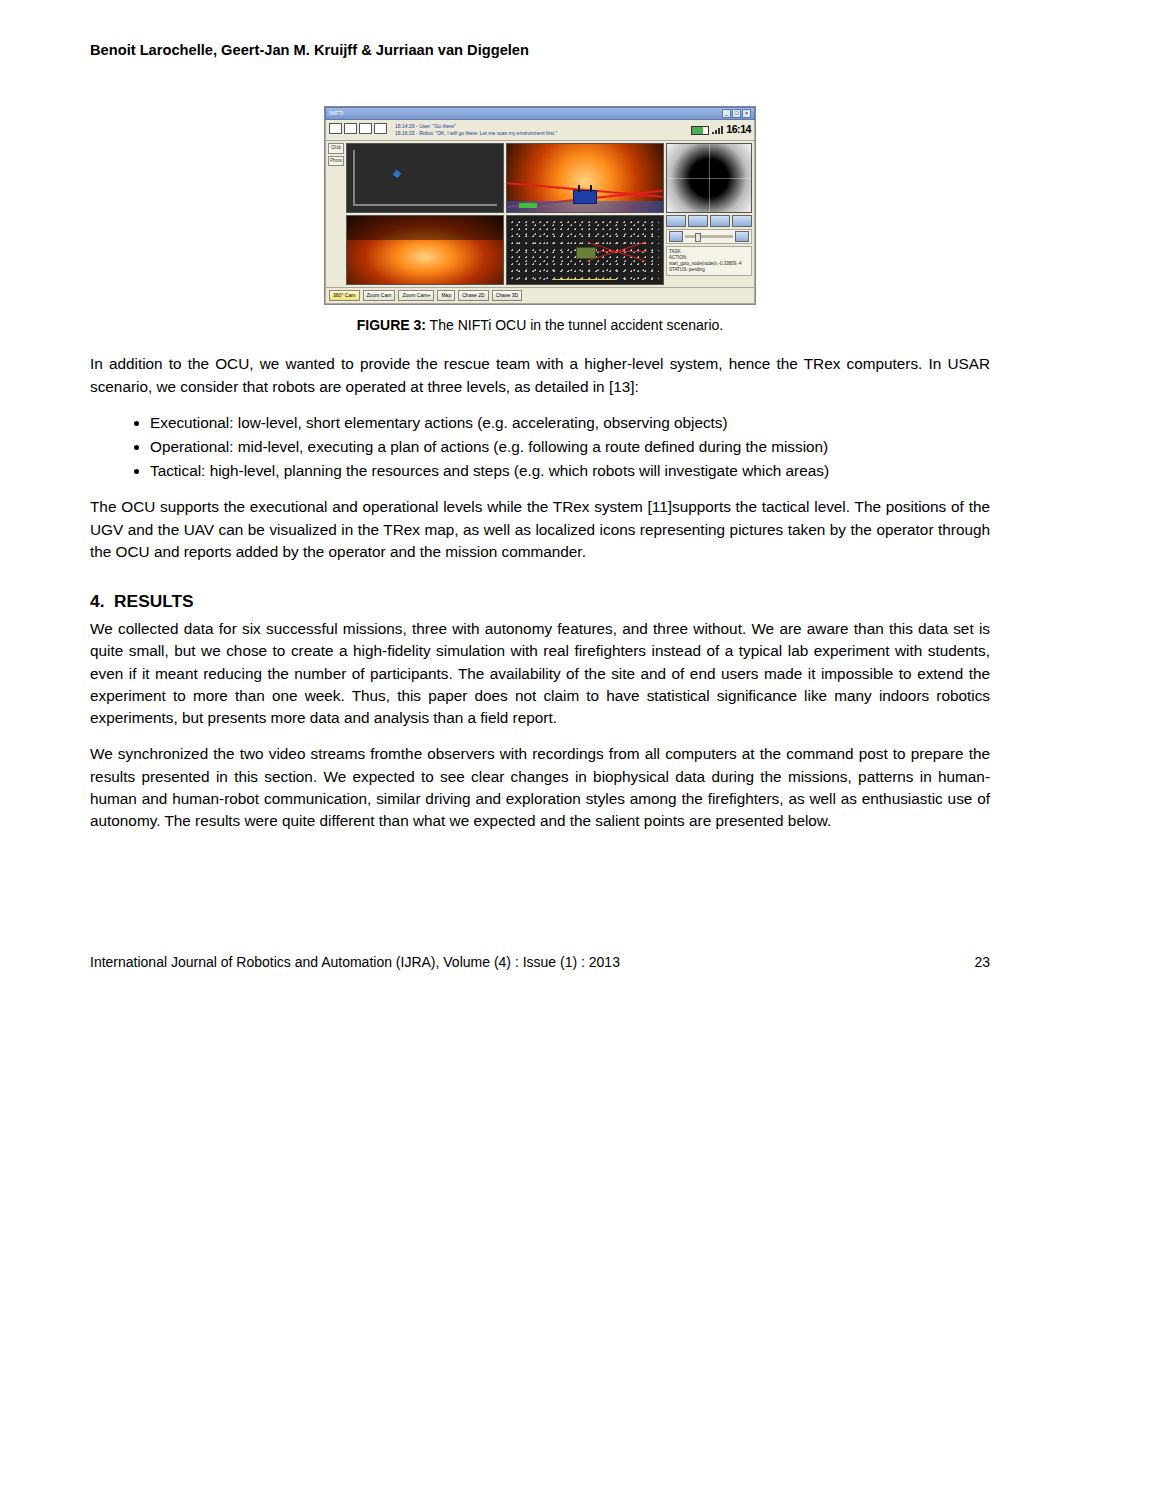Benoit Larochelle, Geert-Jan M. Kruijff & Jurriaan van Diggelen
NIFTi _□×
16:14:29 - User: "Go there"
16:16:33 - Robot: "OK, I will go there. Let me scan my environment first." 16:14
Click
Photo
TASK:
ACTION:
start_goto_node(node(n,-0.33809,-4
STATUS: pending
360° Cam Zoom Cam Zoom Cam+ Map Chase 2D Chase 3D
FIGURE 3: The NIFTi OCU in the tunnel accident scenario.
In addition to the OCU, we wanted to provide the rescue team with a higher-level system, hence the TRex computers. In USAR scenario, we consider that robots are operated at three levels, as detailed in [13]:
Executional: low-level, short elementary actions (e.g. accelerating, observing objects)
Operational: mid-level, executing a plan of actions (e.g. following a route defined during the mission)
Tactical: high-level, planning the resources and steps (e.g. which robots will investigate which areas)
The OCU supports the executional and operational levels while the TRex system [11]supports the tactical level. The positions of the UGV and the UAV can be visualized in the TRex map, as well as localized icons representing pictures taken by the operator through the OCU and reports added by the operator and the mission commander.
4. RESULTS
We collected data for six successful missions, three with autonomy features, and three without. We are aware than this data set is quite small, but we chose to create a high-fidelity simulation with real firefighters instead of a typical lab experiment with students, even if it meant reducing the number of participants. The availability of the site and of end users made it impossible to extend the experiment to more than one week. Thus, this paper does not claim to have statistical significance like many indoors robotics experiments, but presents more data and analysis than a field report.
We synchronized the two video streams fromthe observers with recordings from all computers at the command post to prepare the results presented in this section. We expected to see clear changes in biophysical data during the missions, patterns in human-human and human-robot communication, similar driving and exploration styles among the firefighters, as well as enthusiastic use of autonomy. The results were quite different than what we expected and the salient points are presented below.
International Journal of Robotics and Automation (IJRA), Volume (4) : Issue (1) : 2013 23